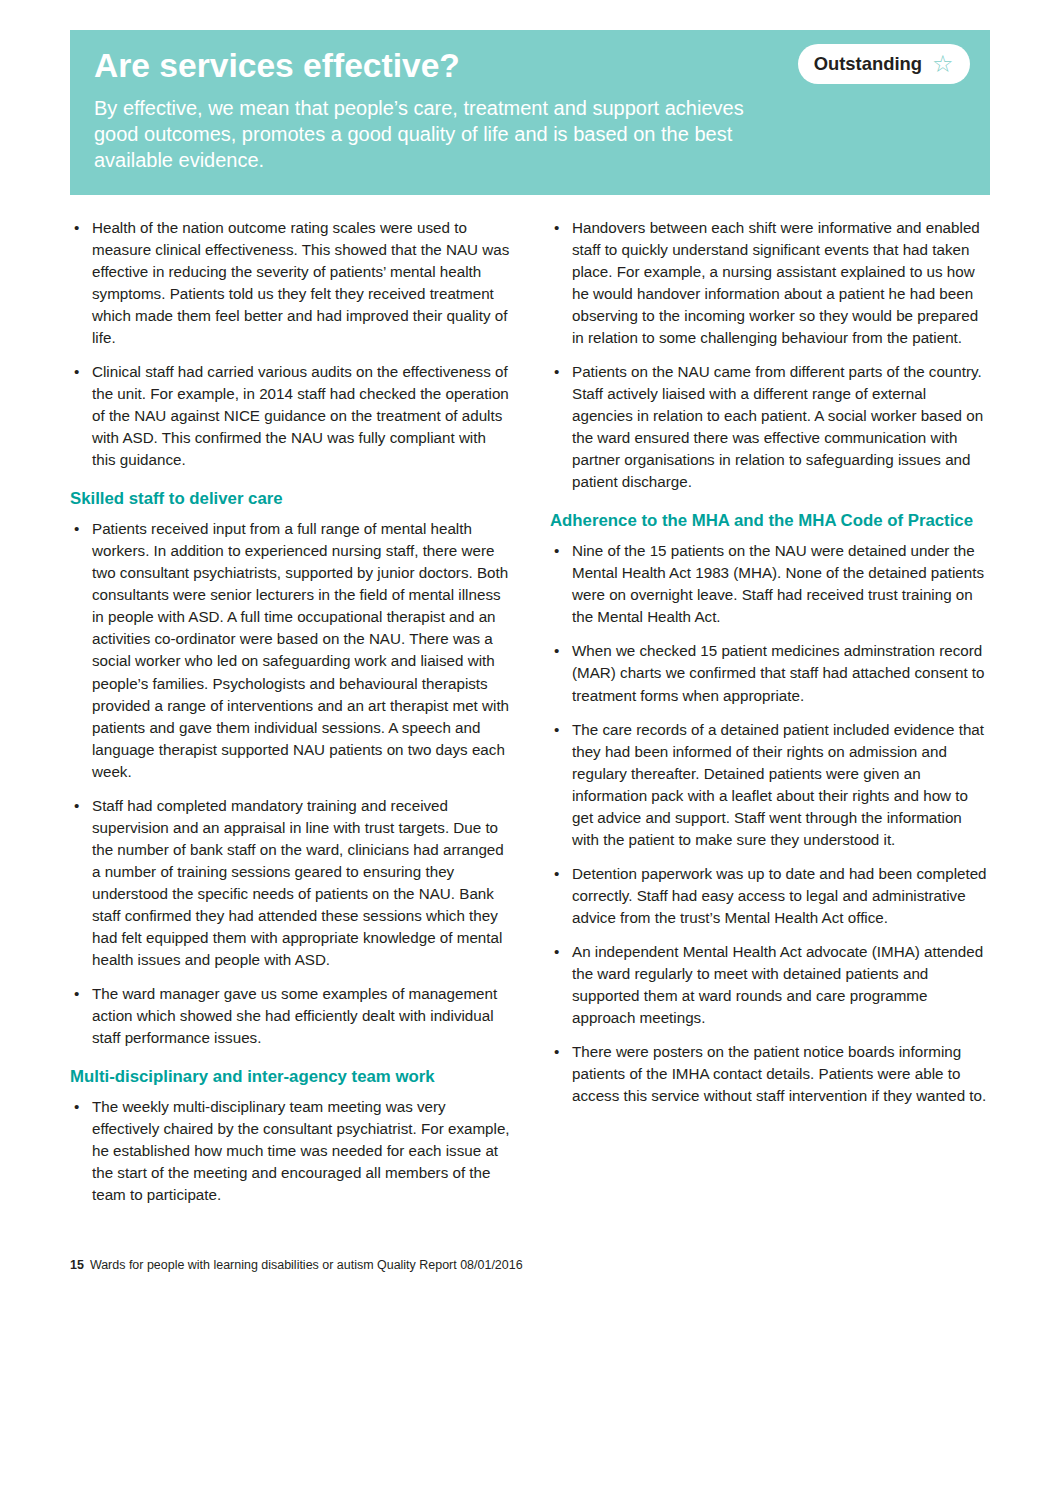Outstanding ☆
Are services effective?
By effective, we mean that people’s care, treatment and support achieves good outcomes, promotes a good quality of life and is based on the best available evidence.
Health of the nation outcome rating scales were used to measure clinical effectiveness. This showed that the NAU was effective in reducing the severity of patients’ mental health symptoms. Patients told us they felt they received treatment which made them feel better and had improved their quality of life.
Clinical staff had carried various audits on the effectiveness of the unit. For example, in 2014 staff had checked the operation of the NAU against NICE guidance on the treatment of adults with ASD. This confirmed the NAU was fully compliant with this guidance.
Skilled staff to deliver care
Patients received input from a full range of mental health workers. In addition to experienced nursing staff, there were two consultant psychiatrists, supported by junior doctors. Both consultants were senior lecturers in the field of mental illness in people with ASD. A full time occupational therapist and an activities co-ordinator were based on the NAU. There was a social worker who led on safeguarding work and liaised with people’s families. Psychologists and behavioural therapists provided a range of interventions and an art therapist met with patients and gave them individual sessions. A speech and language therapist supported NAU patients on two days each week.
Staff had completed mandatory training and received supervision and an appraisal in line with trust targets. Due to the number of bank staff on the ward, clinicians had arranged a number of training sessions geared to ensuring they understood the specific needs of patients on the NAU. Bank staff confirmed they had attended these sessions which they had felt equipped them with appropriate knowledge of mental health issues and people with ASD.
The ward manager gave us some examples of management action which showed she had efficiently dealt with individual staff performance issues.
Multi-disciplinary and inter-agency team work
The weekly multi-disciplinary team meeting was very effectively chaired by the consultant psychiatrist. For example, he established how much time was needed for each issue at the start of the meeting and encouraged all members of the team to participate.
Handovers between each shift were informative and enabled staff to quickly understand significant events that had taken place. For example, a nursing assistant explained to us how he would handover information about a patient he had been observing to the incoming worker so they would be prepared in relation to some challenging behaviour from the patient.
Patients on the NAU came from different parts of the country. Staff actively liaised with a different range of external agencies in relation to each patient. A social worker based on the ward ensured there was effective communication with partner organisations in relation to safeguarding issues and patient discharge.
Adherence to the MHA and the MHA Code of Practice
Nine of the 15 patients on the NAU were detained under the Mental Health Act 1983 (MHA). None of the detained patients were on overnight leave. Staff had received trust training on the Mental Health Act.
When we checked 15 patient medicines adminstration record (MAR) charts we confirmed that staff had attached consent to treatment forms when appropriate.
The care records of a detained patient included evidence that they had been informed of their rights on admission and regulary thereafter. Detained patients were given an information pack with a leaflet about their rights and how to get advice and support. Staff went through the information with the patient to make sure they understood it.
Detention paperwork was up to date and had been completed correctly. Staff had easy access to legal and administrative advice from the trust’s Mental Health Act office.
An independent Mental Health Act advocate (IMHA) attended the ward regularly to meet with detained patients and supported them at ward rounds and care programme approach meetings.
There were posters on the patient notice boards informing patients of the IMHA contact details. Patients were able to access this service without staff intervention if they wanted to.
15 Wards for people with learning disabilities or autism Quality Report 08/01/2016